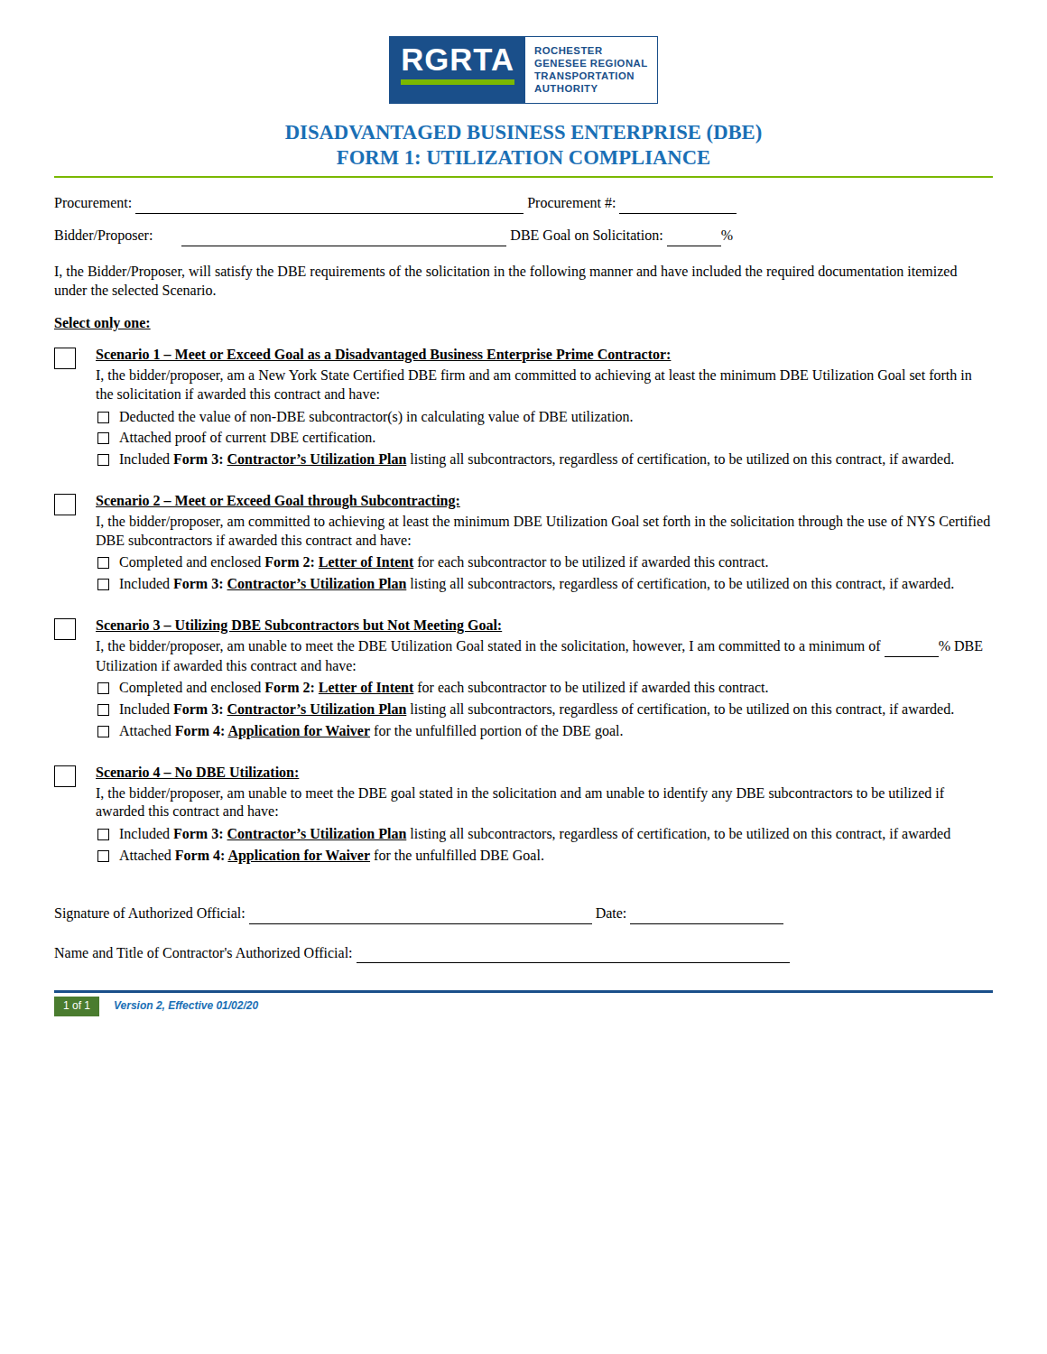RGRTA
Rochester
Genesee Regional
Transportation
Authority
DISADVANTAGED BUSINESS ENTERPRISE (DBE)
FORM 1: UTILIZATION COMPLIANCE
Procurement: Procurement #:
Bidder/Proposer: DBE Goal on Solicitation: %
I, the Bidder/Proposer, will satisfy the DBE requirements of the solicitation in the following manner and have included the required documentation itemized under the selected Scenario.
Select only one:
Scenario 1 – Meet or Exceed Goal as a Disadvantaged Business Enterprise Prime Contractor:
I, the bidder/proposer, am a New York State Certified DBE firm and am committed to achieving at least the minimum DBE Utilization Goal set forth in the solicitation if awarded this contract and have:
Deducted the value of non-DBE subcontractor(s) in calculating value of DBE utilization.
Attached proof of current DBE certification.
Included Form 3: Contractor’s Utilization Plan listing all subcontractors, regardless of certification, to be utilized on this contract, if awarded.
Scenario 2 – Meet or Exceed Goal through Subcontracting:
I, the bidder/proposer, am committed to achieving at least the minimum DBE Utilization Goal set forth in the solicitation through the use of NYS Certified DBE subcontractors if awarded this contract and have:
Completed and enclosed Form 2: Letter of Intent for each subcontractor to be utilized if awarded this contract.
Included Form 3: Contractor’s Utilization Plan listing all subcontractors, regardless of certification, to be utilized on this contract, if awarded.
Scenario 3 – Utilizing DBE Subcontractors but Not Meeting Goal:
I, the bidder/proposer, am unable to meet the DBE Utilization Goal stated in the solicitation, however, I am committed to a minimum of % DBE Utilization if awarded this contract and have:
Completed and enclosed Form 2: Letter of Intent for each subcontractor to be utilized if awarded this contract.
Included Form 3: Contractor’s Utilization Plan listing all subcontractors, regardless of certification, to be utilized on this contract, if awarded.
Attached Form 4: Application for Waiver for the unfulfilled portion of the DBE goal.
Scenario 4 – No DBE Utilization:
I, the bidder/proposer, am unable to meet the DBE goal stated in the solicitation and am unable to identify any DBE subcontractors to be utilized if awarded this contract and have:
Included Form 3: Contractor’s Utilization Plan listing all subcontractors, regardless of certification, to be utilized on this contract, if awarded
Attached Form 4: Application for Waiver for the unfulfilled DBE Goal.
Signature of Authorized Official: Date:
Name and Title of Contractor's Authorized Official:
1 of 1 Version 2, Effective 01/02/20